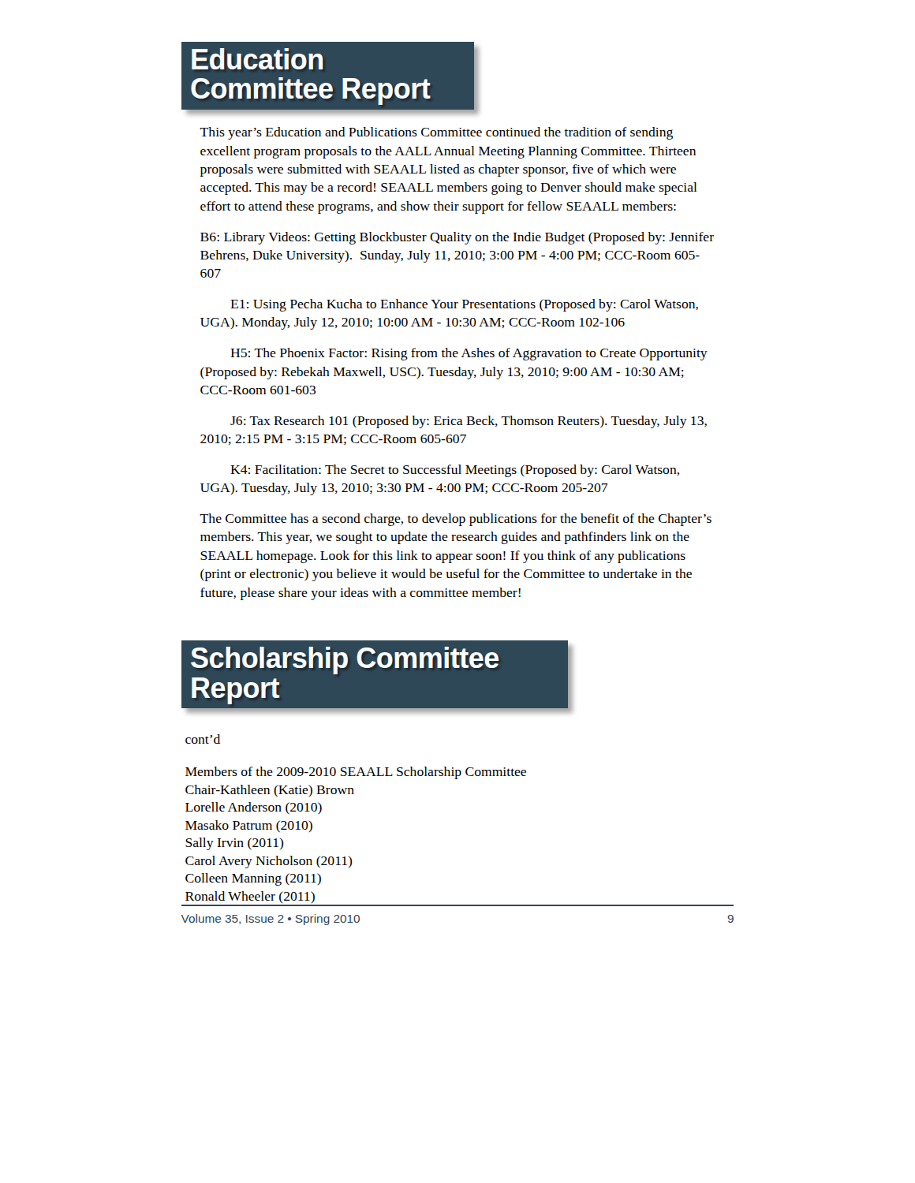Education Committee Report
This year’s Education and Publications Committee continued the tradition of sending excellent program proposals to the AALL Annual Meeting Planning Committee. Thirteen proposals were submitted with SEAALL listed as chapter sponsor, five of which were accepted. This may be a record! SEAALL members going to Denver should make special effort to attend these programs, and show their support for fellow SEAALL members:
B6: Library Videos: Getting Blockbuster Quality on the Indie Budget (Proposed by: Jennifer Behrens, Duke University). Sunday, July 11, 2010; 3:00 PM - 4:00 PM; CCC-Room 605-607
E1: Using Pecha Kucha to Enhance Your Presentations (Proposed by: Carol Watson, UGA). Monday, July 12, 2010; 10:00 AM - 10:30 AM; CCC-Room 102-106
H5: The Phoenix Factor: Rising from the Ashes of Aggravation to Create Opportunity (Proposed by: Rebekah Maxwell, USC). Tuesday, July 13, 2010; 9:00 AM - 10:30 AM; CCC-Room 601-603
J6: Tax Research 101 (Proposed by: Erica Beck, Thomson Reuters). Tuesday, July 13, 2010; 2:15 PM - 3:15 PM; CCC-Room 605-607
K4: Facilitation: The Secret to Successful Meetings (Proposed by: Carol Watson, UGA). Tuesday, July 13, 2010; 3:30 PM - 4:00 PM; CCC-Room 205-207
The Committee has a second charge, to develop publications for the benefit of the Chapter’s members. This year, we sought to update the research guides and pathfinders link on the SEAALL homepage. Look for this link to appear soon! If you think of any publications (print or electronic) you believe it would be useful for the Committee to undertake in the future, please share your ideas with a committee member!
Scholarship Committee Report
cont’d
Members of the 2009-2010 SEAALL Scholarship Committee
Chair-Kathleen (Katie) Brown
Lorelle Anderson (2010)
Masako Patrum (2010)
Sally Irvin (2011)
Carol Avery Nicholson (2011)
Colleen Manning (2011)
Ronald Wheeler (2011)
Volume 35, Issue 2 • Spring 2010 9